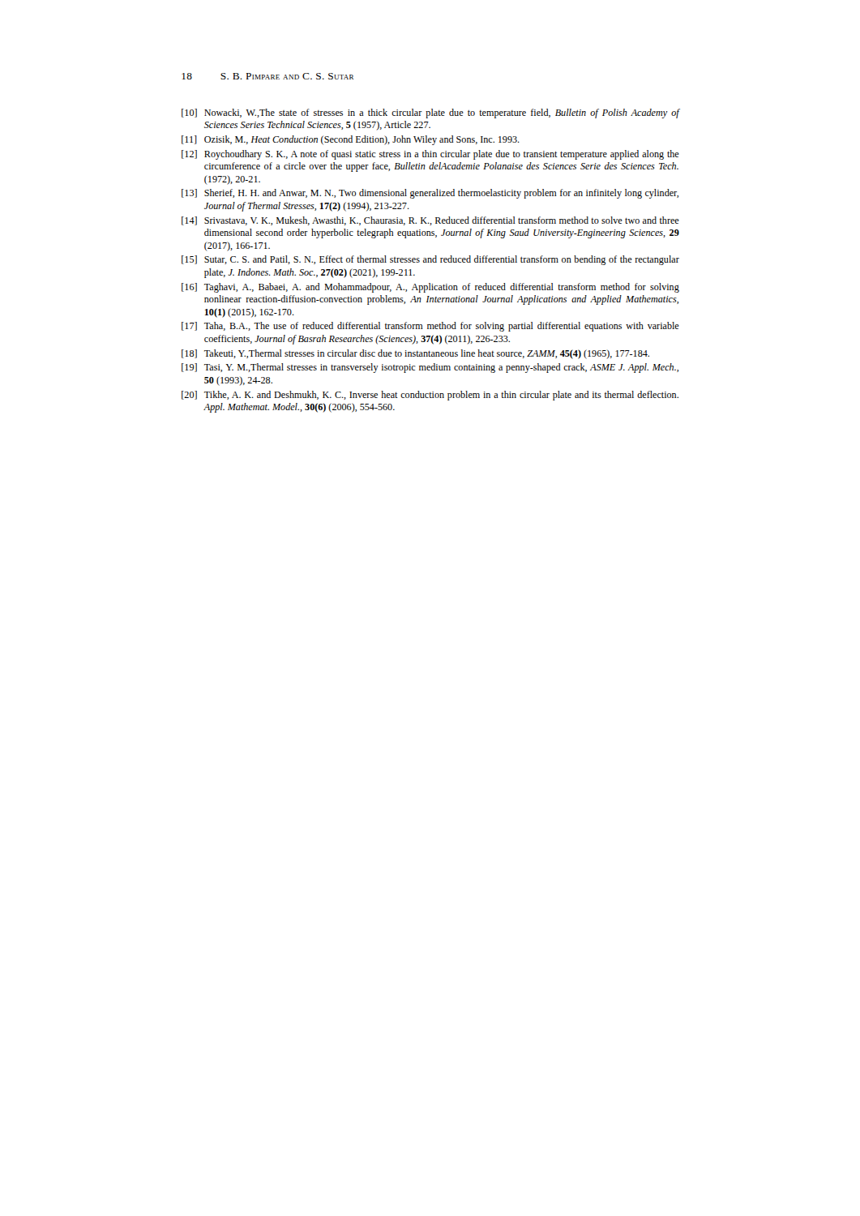18 S. B. Pimpare and C. S. Sutar
[10] Nowacki, W.,The state of stresses in a thick circular plate due to temperature field, Bulletin of Polish Academy of Sciences Series Technical Sciences, 5 (1957), Article 227.
[11] Ozisik, M., Heat Conduction (Second Edition), John Wiley and Sons, Inc. 1993.
[12] Roychoudhary S. K., A note of quasi static stress in a thin circular plate due to transient temperature applied along the circumference of a circle over the upper face, Bulletin delAcademie Polanaise des Sciences Serie des Sciences Tech. (1972), 20-21.
[13] Sherief, H. H. and Anwar, M. N., Two dimensional generalized thermoelasticity problem for an infinitely long cylinder, Journal of Thermal Stresses, 17(2) (1994), 213-227.
[14] Srivastava, V. K., Mukesh, Awasthi, K., Chaurasia, R. K., Reduced differential transform method to solve two and three dimensional second order hyperbolic telegraph equations, Journal of King Saud University-Engineering Sciences, 29 (2017), 166-171.
[15] Sutar, C. S. and Patil, S. N., Effect of thermal stresses and reduced differential transform on bending of the rectangular plate, J. Indones. Math. Soc., 27(02) (2021), 199-211.
[16] Taghavi, A., Babaei, A. and Mohammadpour, A., Application of reduced differential transform method for solving nonlinear reaction-diffusion-convection problems, An International Journal Applications and Applied Mathematics, 10(1) (2015), 162-170.
[17] Taha, B.A., The use of reduced differential transform method for solving partial differential equations with variable coefficients, Journal of Basrah Researches (Sciences), 37(4) (2011), 226-233.
[18] Takeuti, Y.,Thermal stresses in circular disc due to instantaneous line heat source, ZAMM, 45(4) (1965), 177-184.
[19] Tasi, Y. M.,Thermal stresses in transversely isotropic medium containing a penny-shaped crack, ASME J. Appl. Mech., 50 (1993), 24-28.
[20] Tikhe, A. K. and Deshmukh, K. C., Inverse heat conduction problem in a thin circular plate and its thermal deflection. Appl. Mathemat. Model., 30(6) (2006), 554-560.